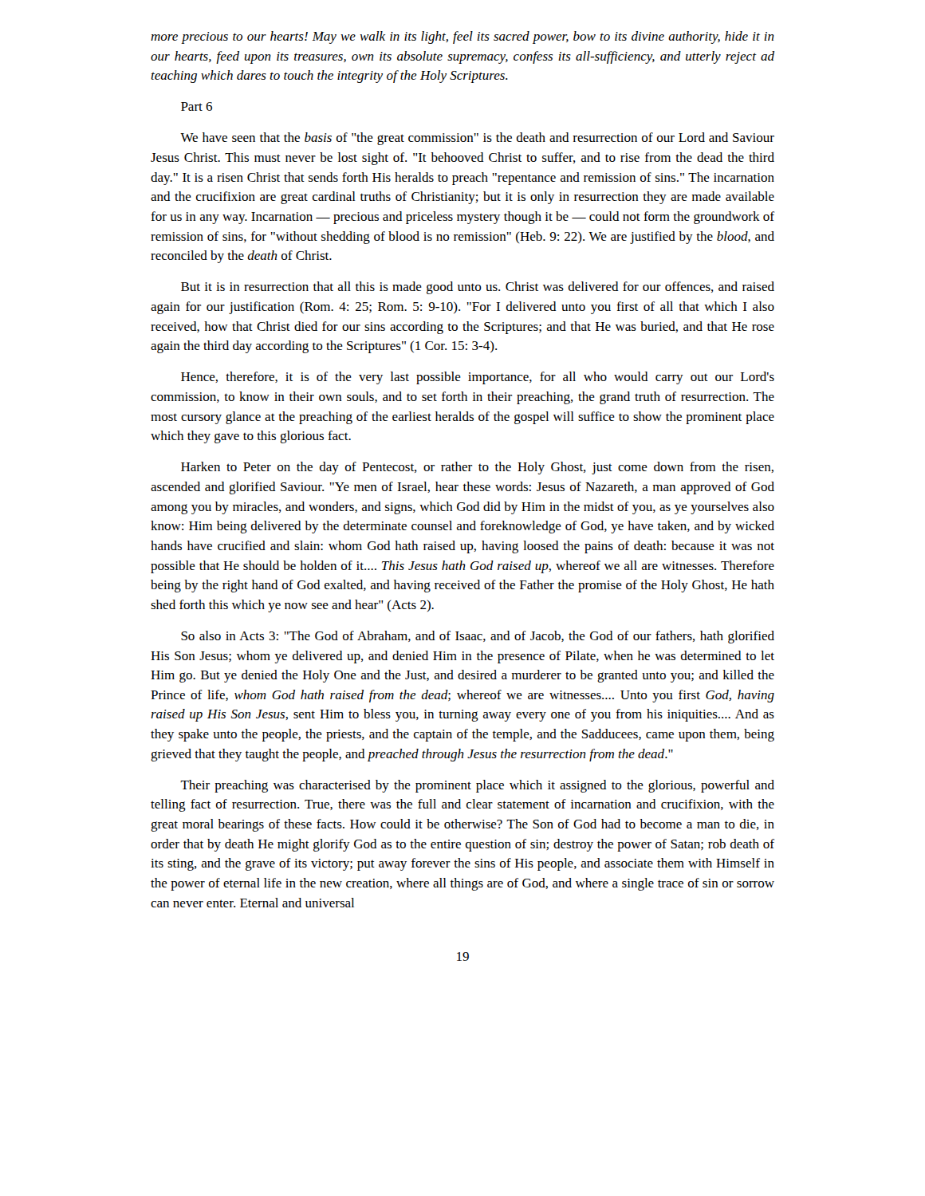more precious to our hearts! May we walk in its light, feel its sacred power, bow to its divine authority, hide it in our hearts, feed upon its treasures, own its absolute supremacy, confess its all-sufficiency, and utterly reject ad teaching which dares to touch the integrity of the Holy Scriptures.
Part 6
We have seen that the basis of "the great commission" is the death and resurrection of our Lord and Saviour Jesus Christ. This must never be lost sight of. "It behooved Christ to suffer, and to rise from the dead the third day." It is a risen Christ that sends forth His heralds to preach "repentance and remission of sins." The incarnation and the crucifixion are great cardinal truths of Christianity; but it is only in resurrection they are made available for us in any way. Incarnation — precious and priceless mystery though it be — could not form the groundwork of remission of sins, for "without shedding of blood is no remission" (Heb. 9: 22). We are justified by the blood, and reconciled by the death of Christ.
But it is in resurrection that all this is made good unto us. Christ was delivered for our offences, and raised again for our justification (Rom. 4: 25; Rom. 5: 9-10). "For I delivered unto you first of all that which I also received, how that Christ died for our sins according to the Scriptures; and that He was buried, and that He rose again the third day according to the Scriptures" (1 Cor. 15: 3-4).
Hence, therefore, it is of the very last possible importance, for all who would carry out our Lord's commission, to know in their own souls, and to set forth in their preaching, the grand truth of resurrection. The most cursory glance at the preaching of the earliest heralds of the gospel will suffice to show the prominent place which they gave to this glorious fact.
Harken to Peter on the day of Pentecost, or rather to the Holy Ghost, just come down from the risen, ascended and glorified Saviour. "Ye men of Israel, hear these words: Jesus of Nazareth, a man approved of God among you by miracles, and wonders, and signs, which God did by Him in the midst of you, as ye yourselves also know: Him being delivered by the determinate counsel and foreknowledge of God, ye have taken, and by wicked hands have crucified and slain: whom God hath raised up, having loosed the pains of death: because it was not possible that He should be holden of it.... This Jesus hath God raised up, whereof we all are witnesses. Therefore being by the right hand of God exalted, and having received of the Father the promise of the Holy Ghost, He hath shed forth this which ye now see and hear" (Acts 2).
So also in Acts 3: "The God of Abraham, and of Isaac, and of Jacob, the God of our fathers, hath glorified His Son Jesus; whom ye delivered up, and denied Him in the presence of Pilate, when he was determined to let Him go. But ye denied the Holy One and the Just, and desired a murderer to be granted unto you; and killed the Prince of life, whom God hath raised from the dead; whereof we are witnesses.... Unto you first God, having raised up His Son Jesus, sent Him to bless you, in turning away every one of you from his iniquities.... And as they spake unto the people, the priests, and the captain of the temple, and the Sadducees, came upon them, being grieved that they taught the people, and preached through Jesus the resurrection from the dead."
Their preaching was characterised by the prominent place which it assigned to the glorious, powerful and telling fact of resurrection. True, there was the full and clear statement of incarnation and crucifixion, with the great moral bearings of these facts. How could it be otherwise? The Son of God had to become a man to die, in order that by death He might glorify God as to the entire question of sin; destroy the power of Satan; rob death of its sting, and the grave of its victory; put away forever the sins of His people, and associate them with Himself in the power of eternal life in the new creation, where all things are of God, and where a single trace of sin or sorrow can never enter. Eternal and universal
19